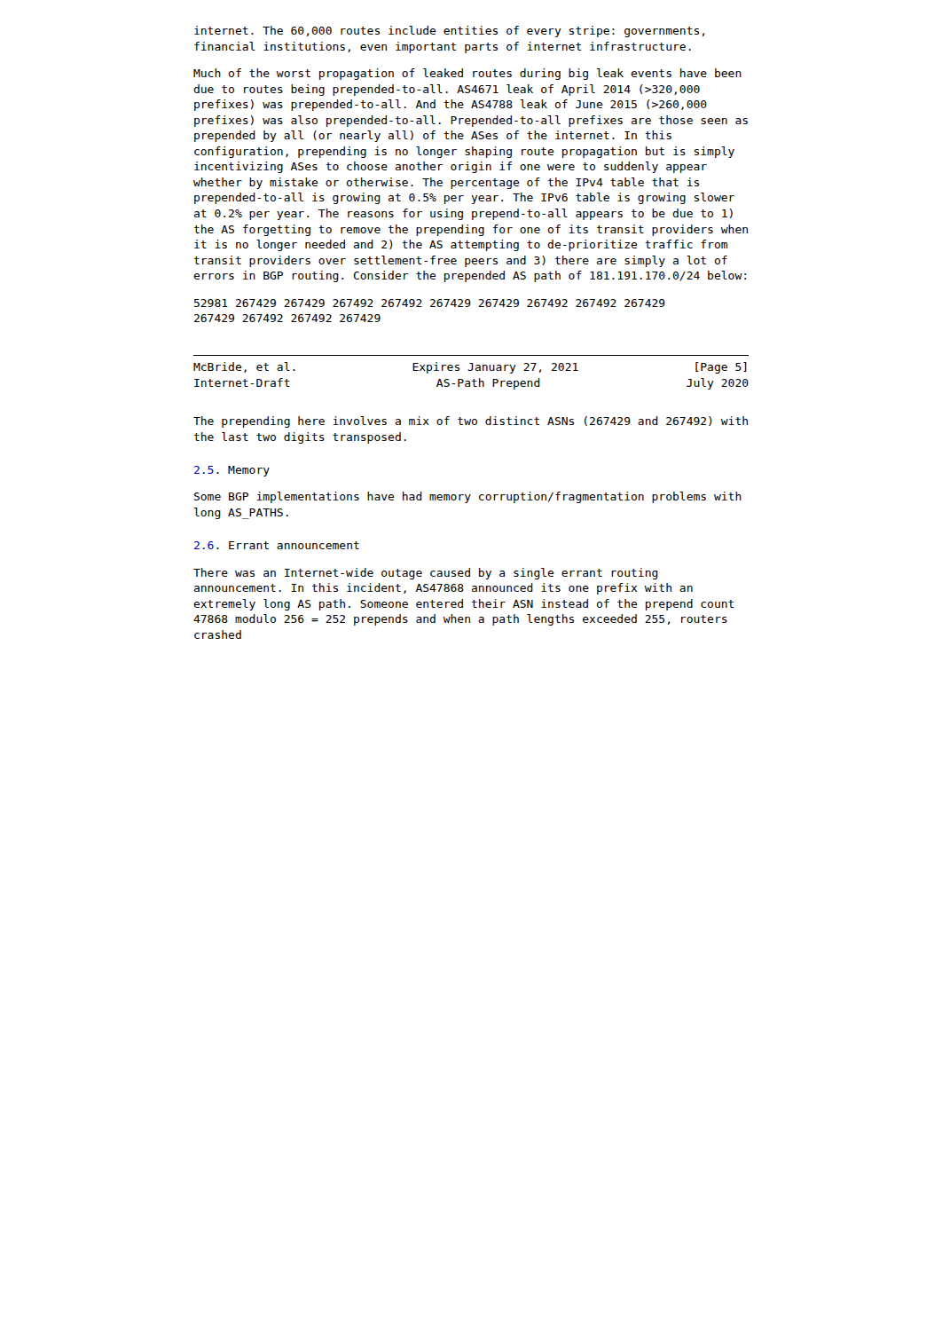internet. The 60,000 routes include entities of every stripe: governments, financial institutions, even important parts of internet infrastructure.
Much of the worst propagation of leaked routes during big leak events have been due to routes being prepended-to-all. AS4671 leak of April 2014 (>320,000 prefixes) was prepended-to-all. And the AS4788 leak of June 2015 (>260,000 prefixes) was also prepended-to-all. Prepended-to-all prefixes are those seen as prepended by all (or nearly all) of the ASes of the internet. In this configuration, prepending is no longer shaping route propagation but is simply incentivizing ASes to choose another origin if one were to suddenly appear whether by mistake or otherwise. The percentage of the IPv4 table that is prepended-to-all is growing at 0.5% per year. The IPv6 table is growing slower at 0.2% per year. The reasons for using prepend-to-all appears to be due to 1) the AS forgetting to remove the prepending for one of its transit providers when it is no longer needed and 2) the AS attempting to de-prioritize traffic from transit providers over settlement-free peers and 3) there are simply a lot of errors in BGP routing. Consider the prepended AS path of 181.191.170.0/24 below:
52981 267429 267429 267492 267492 267429 267429 267492 267492 267429
267429 267492 267492 267429
McBride, et al. Expires January 27, 2021 [Page 5]
Internet-Draft AS-Path Prepend July 2020
The prepending here involves a mix of two distinct ASNs (267429 and 267492) with the last two digits transposed.
2.5. Memory
Some BGP implementations have had memory corruption/fragmentation problems with long AS_PATHS.
2.6. Errant announcement
There was an Internet-wide outage caused by a single errant routing announcement. In this incident, AS47868 announced its one prefix with an extremely long AS path. Someone entered their ASN instead of the prepend count 47868 modulo 256 = 252 prepends and when a path lengths exceeded 255, routers crashed